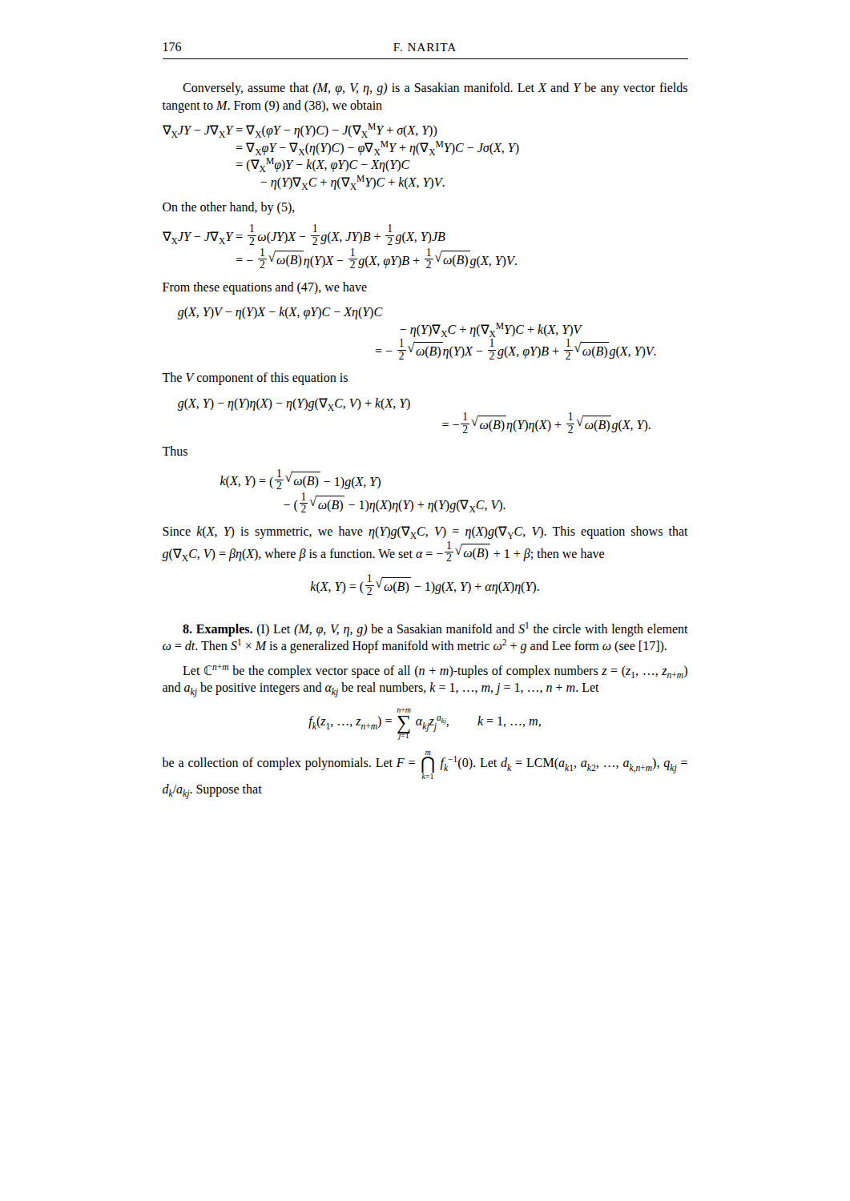176 F. NARITA 176
Conversely, assume that (M, φ, V, η, g) is a Sasakian manifold. Let X and Y be any vector fields tangent to M. From (9) and (38), we obtain
∇XJY − J∇XY =
∇X(φY − η(Y)C) − J(∇XMY + σ(X, Y))
=
∇XφY − ∇X(η(Y)C) − φ∇XMY + η(∇XMY)C − Jσ(X, Y)
=
(∇XMφ)Y − k(X, φY)C − Xη(Y)C
− η(Y)∇XC + η(∇XMY)C + k(X, Y)V.
On the other hand, by (5),
∇XJY − J∇XY =
12 ω(JY)X − 12 g(X, JY)B + 12 g(X, Y)JB
=
− 12 ω(B) η(Y)X − 12 g(X, φY)B + 12 ω(B) g(X, Y)V.
From these equations and (47), we have
g(X, Y)V − η(Y)X − k(X, φY)C − Xη(Y)C
− η(Y)∇XC + η(∇XMY)C + k(X, Y)V
=
− 12 ω(B) η(Y)X − 12 g(X, φY)B + 12 ω(B) g(X, Y)V.
The V component of this equation is
g(X, Y) − η(Y)η(X) − η(Y)g(∇XC, V) + k(X, Y)
= −12 ω(B) η(Y)η(X) + 12 ω(B) g(X, Y).
Thus
k(X, Y) =
(12 ω(B) − 1)g(X, Y)
− (12 ω(B) − 1)η(X)η(Y) + η(Y)g(∇XC, V).
Since k(X, Y) is symmetric, we have η(Y)g(∇XC, V) = η(X)g(∇YC, V). This equation shows that g(∇XC, V) = βη(X), where β is a function. We set α = −12 ω(B) + 1 + β; then we have
k(X, Y) = (12 ω(B) − 1)g(X, Y) + αη(X)η(Y).
8. Examples. (I) Let (M, φ, V, η, g) be a Sasakian manifold and S1 the circle with length element ω = dt. Then S1 × M is a generalized Hopf manifold with metric ω2 + g and Lee form ω (see [17]).
Let ℂn+m be the complex vector space of all (n + m)-tuples of complex numbers z = (z1, …, zn+m) and akj be positive integers and αkj be real numbers, k = 1, …, m, j = 1, …, n + m. Let
fk(z1, …, zn+m) = n+m∑j=1 αkjzjakj, k = 1, …, m,
be a collection of complex polynomials. Let F = m⋂k=1 fk−1(0). Let dk = LCM(ak1, ak2, …, ak,n+m), qkj = dk/akj. Suppose that